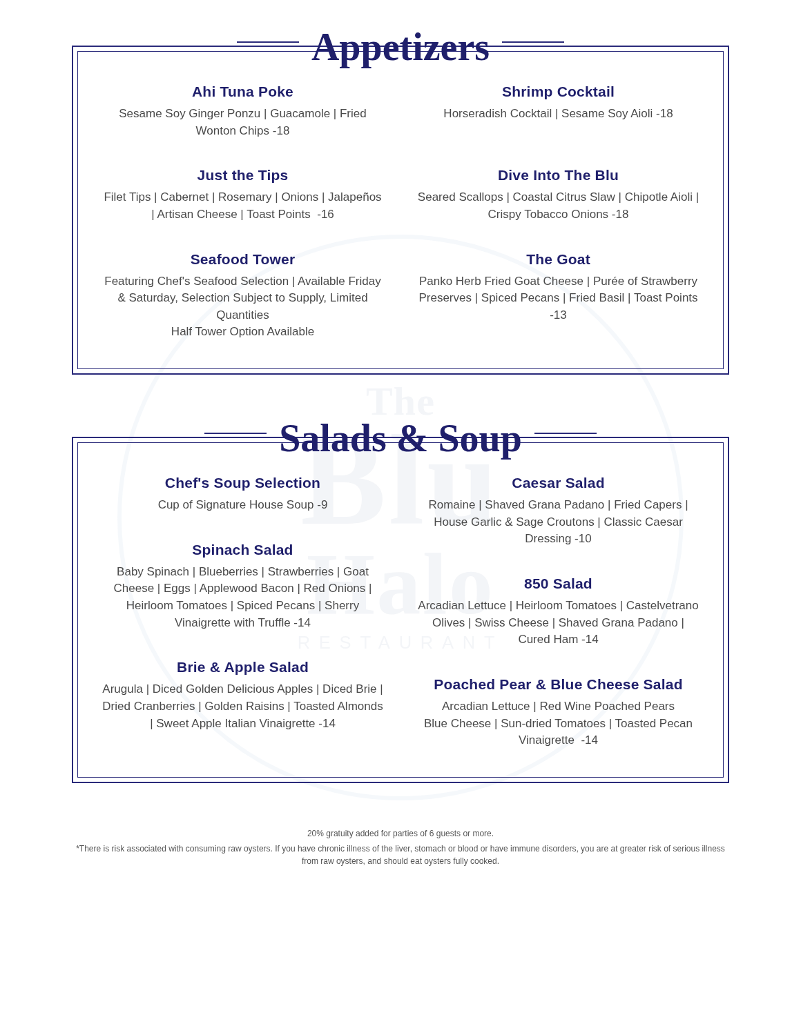The
Blu
Halo
RESTAURANT
Appetizers
Ahi Tuna Poke
Sesame Soy Ginger Ponzu | Guacamole | Fried Wonton Chips -18
Shrimp Cocktail
Horseradish Cocktail | Sesame Soy Aioli -18
Just the Tips
Filet Tips | Cabernet | Rosemary | Onions | Jalapeños | Artisan Cheese | Toast Points -16
Dive Into The Blu
Seared Scallops | Coastal Citrus Slaw | Chipotle Aioli | Crispy Tobacco Onions -18
Seafood Tower
Featuring Chef's Seafood Selection | Available Friday & Saturday, Selection Subject to Supply, Limited Quantities
Half Tower Option Available
The Goat
Panko Herb Fried Goat Cheese | Purée of Strawberry Preserves | Spiced Pecans | Fried Basil | Toast Points -13
Salads & Soup
Chef's Soup Selection
Cup of Signature House Soup -9
Spinach Salad
Baby Spinach | Blueberries | Strawberries | Goat Cheese | Eggs | Applewood Bacon | Red Onions | Heirloom Tomatoes | Spiced Pecans | Sherry Vinaigrette with Truffle -14
Brie & Apple Salad
Arugula | Diced Golden Delicious Apples | Diced Brie | Dried Cranberries | Golden Raisins | Toasted Almonds | Sweet Apple Italian Vinaigrette -14
Caesar Salad
Romaine | Shaved Grana Padano | Fried Capers | House Garlic & Sage Croutons | Classic Caesar Dressing -10
850 Salad
Arcadian Lettuce | Heirloom Tomatoes | Castelvetrano Olives | Swiss Cheese | Shaved Grana Padano | Cured Ham -14
Poached Pear & Blue Cheese Salad
Arcadian Lettuce | Red Wine Poached Pears
Blue Cheese | Sun-dried Tomatoes | Toasted Pecan Vinaigrette -14
20% gratuity added for parties of 6 guests or more.
*There is risk associated with consuming raw oysters. If you have chronic illness of the liver, stomach or blood or have immune disorders, you are at greater risk of serious illness from raw oysters, and should eat oysters fully cooked.